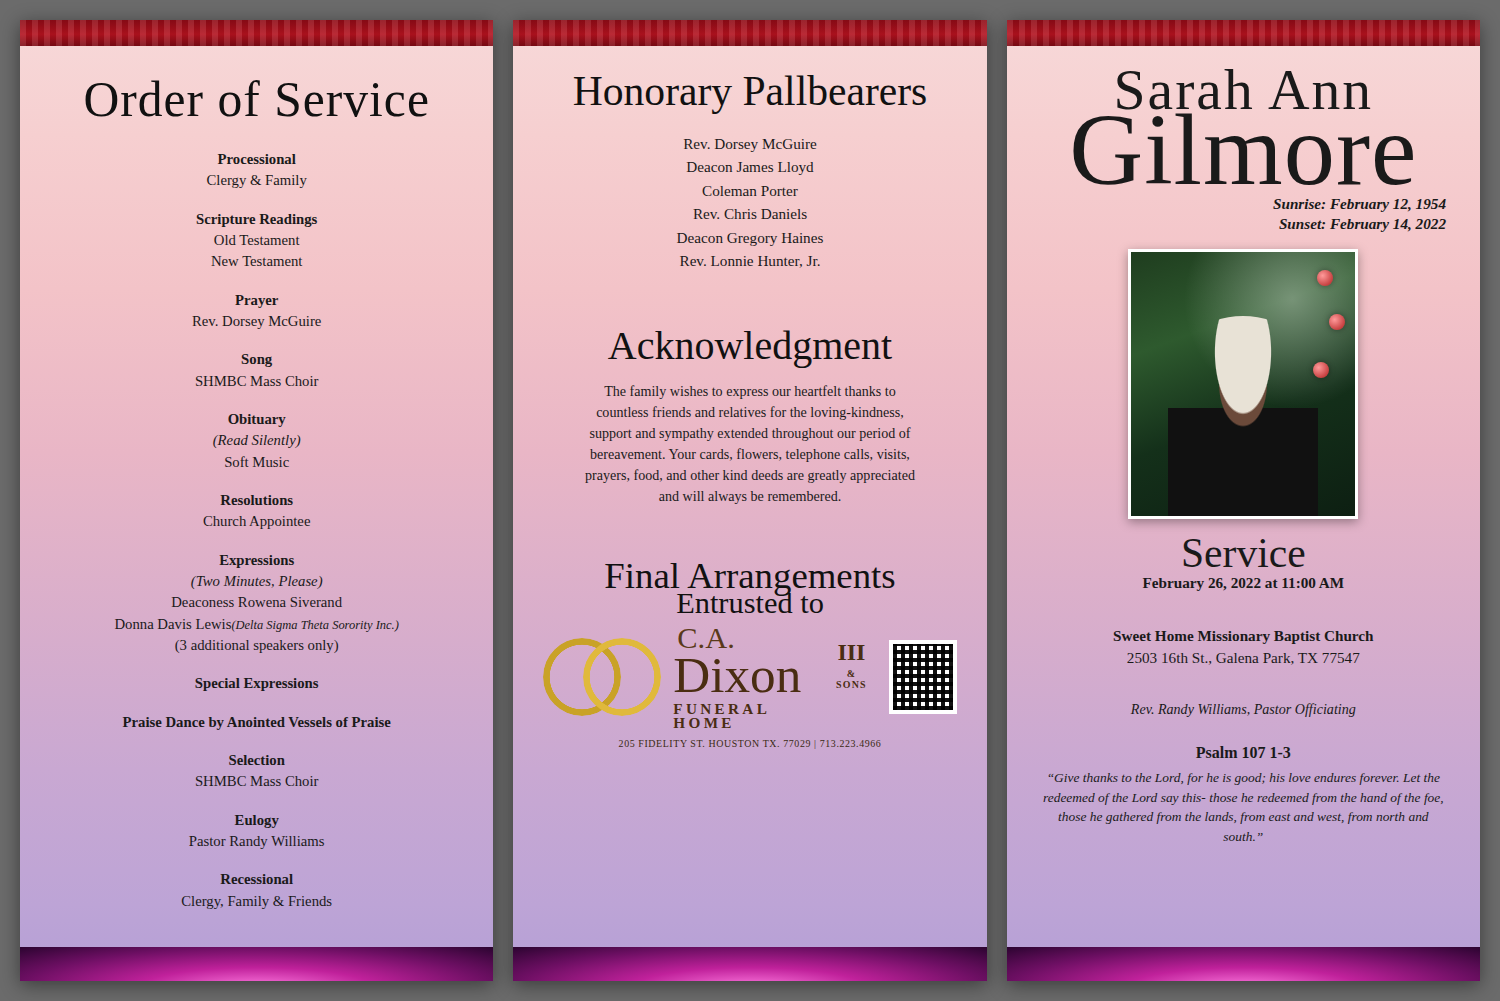Order of Service
Processional Clergy & Family
Scripture Readings Old Testament New Testament
Prayer Rev. Dorsey McGuire
Song SHMBC Mass Choir
Obituary (Read Silently) Soft Music
Resolutions Church Appointee
Expressions (Two Minutes, Please) Deaconess Rowena Siverand Donna Davis Lewis(Delta Sigma Theta Sorority Inc.) (3 additional speakers only)
Special Expressions
Praise Dance by Anointed Vessels of Praise
Selection SHMBC Mass Choir
Eulogy Pastor Randy Williams
Recessional Clergy, Family & Friends
Honorary Pallbearers
Rev. Dorsey McGuire
Deacon James Lloyd
Coleman Porter
Rev. Chris Daniels
Deacon Gregory Haines
Rev. Lonnie Hunter, Jr.
Acknowledgment
The family wishes to express our heartfelt thanks to countless friends and relatives for the loving-kindness, support and sympathy extended throughout our period of bereavement. Your cards, flowers, telephone calls, visits, prayers, food, and other kind deeds are greatly appreciated and will always be remembered.
Final Arrangements Entrusted to
C.A. Dixon FUNERAL HOME
III& SONS
205 Fidelity St. Houston TX. 77029 | 713.223.4966
In Loving Memory of
Sarah Ann
Gilmore
Sunrise: February 12, 1954
Sunset: February 14, 2022
Service
February 26, 2022 at 11:00 AM
Sweet Home Missionary Baptist Church 2503 16th St., Galena Park, TX 77547
Rev. Randy Williams, Pastor Officiating
Psalm 107 1-3
“Give thanks to the Lord, for he is good; his love endures forever. Let the redeemed of the Lord say this- those he redeemed from the hand of the foe, those he gathered from the lands, from east and west, from north and south.”